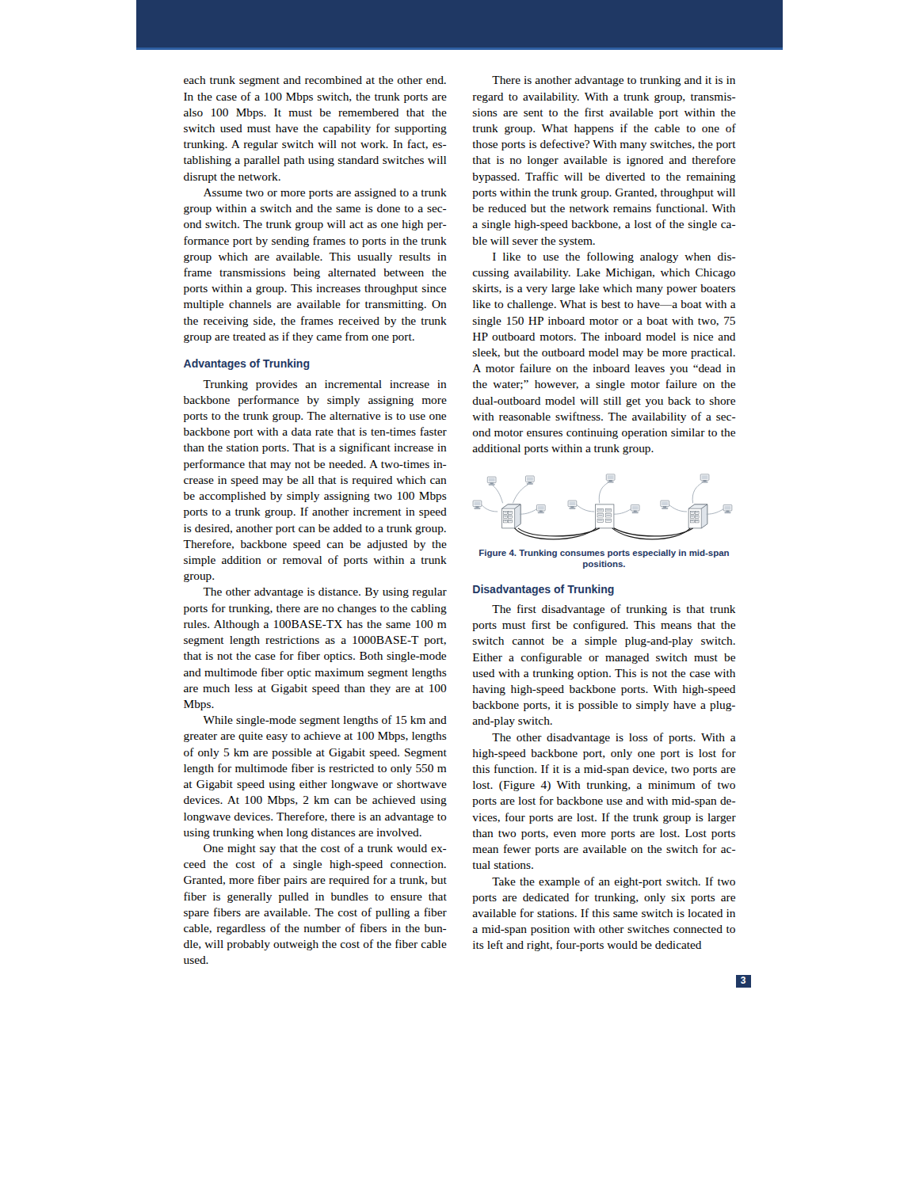each trunk segment and recombined at the other end. In the case of a 100 Mbps switch, the trunk ports are also 100 Mbps. It must be remembered that the switch used must have the capability for supporting trunking. A regular switch will not work. In fact, establishing a parallel path using standard switches will disrupt the network.
Assume two or more ports are assigned to a trunk group within a switch and the same is done to a second switch. The trunk group will act as one high performance port by sending frames to ports in the trunk group which are available. This usually results in frame transmissions being alternated between the ports within a group. This increases throughput since multiple channels are available for transmitting. On the receiving side, the frames received by the trunk group are treated as if they came from one port.
Advantages of Trunking
Trunking provides an incremental increase in backbone performance by simply assigning more ports to the trunk group. The alternative is to use one backbone port with a data rate that is ten-times faster than the station ports. That is a significant increase in performance that may not be needed. A two-times increase in speed may be all that is required which can be accomplished by simply assigning two 100 Mbps ports to a trunk group. If another increment in speed is desired, another port can be added to a trunk group. Therefore, backbone speed can be adjusted by the simple addition or removal of ports within a trunk group.
The other advantage is distance. By using regular ports for trunking, there are no changes to the cabling rules. Although a 100BASE-TX has the same 100 m segment length restrictions as a 1000BASE-T port, that is not the case for fiber optics. Both single-mode and multimode fiber optic maximum segment lengths are much less at Gigabit speed than they are at 100 Mbps.
While single-mode segment lengths of 15 km and greater are quite easy to achieve at 100 Mbps, lengths of only 5 km are possible at Gigabit speed. Segment length for multimode fiber is restricted to only 550 m at Gigabit speed using either longwave or shortwave devices. At 100 Mbps, 2 km can be achieved using longwave devices. Therefore, there is an advantage to using trunking when long distances are involved.
One might say that the cost of a trunk would exceed the cost of a single high-speed connection. Granted, more fiber pairs are required for a trunk, but fiber is generally pulled in bundles to ensure that spare fibers are available. The cost of pulling a fiber cable, regardless of the number of fibers in the bundle, will probably outweigh the cost of the fiber cable used.
There is another advantage to trunking and it is in regard to availability. With a trunk group, transmissions are sent to the first available port within the trunk group. What happens if the cable to one of those ports is defective? With many switches, the port that is no longer available is ignored and therefore bypassed. Traffic will be diverted to the remaining ports within the trunk group. Granted, throughput will be reduced but the network remains functional. With a single high-speed backbone, a lost of the single cable will sever the system.
I like to use the following analogy when discussing availability. Lake Michigan, which Chicago skirts, is a very large lake which many power boaters like to challenge. What is best to have—a boat with a single 150 HP inboard motor or a boat with two, 75 HP outboard motors. The inboard model is nice and sleek, but the outboard model may be more practical. A motor failure on the inboard leaves you “dead in the water;” however, a single motor failure on the dual-outboard model will still get you back to shore with reasonable swiftness. The availability of a second motor ensures continuing operation similar to the additional ports within a trunk group.
Figure 4. Trunking consumes ports especially in mid-span positions.
Disadvantages of Trunking
The first disadvantage of trunking is that trunk ports must first be configured. This means that the switch cannot be a simple plug-and-play switch. Either a configurable or managed switch must be used with a trunking option. This is not the case with having high-speed backbone ports. With high-speed backbone ports, it is possible to simply have a plug-and-play switch.
The other disadvantage is loss of ports. With a high-speed backbone port, only one port is lost for this function. If it is a mid-span device, two ports are lost. (Figure 4) With trunking, a minimum of two ports are lost for backbone use and with mid-span devices, four ports are lost. If the trunk group is larger than two ports, even more ports are lost. Lost ports mean fewer ports are available on the switch for actual stations.
Take the example of an eight-port switch. If two ports are dedicated for trunking, only six ports are available for stations. If this same switch is located in a mid-span position with other switches connected to its left and right, four-ports would be dedicated
3